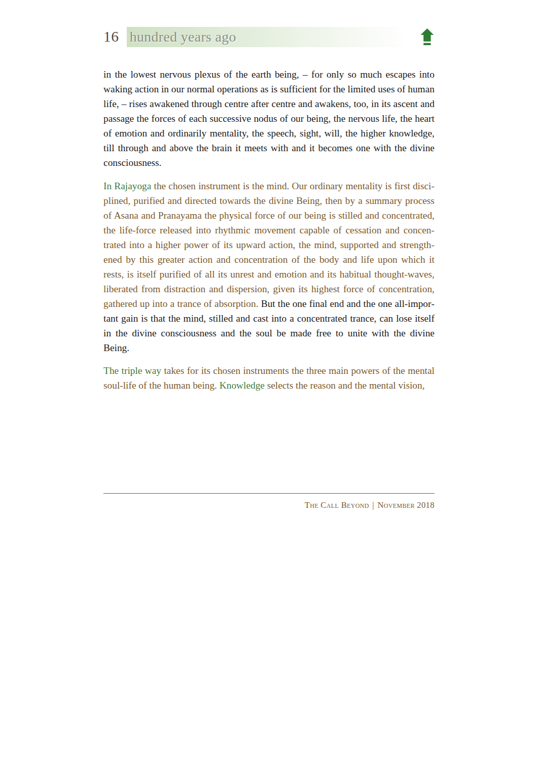16
hundred years ago
in the lowest nervous plexus of the earth being, – for only so much escapes into waking action in our normal operations as is sufficient for the limited uses of human life, – rises awakened through centre after centre and awakens, too, in its ascent and passage the forces of each successive nodus of our being, the nervous life, the heart of emotion and ordinarily mentality, the speech, sight, will, the higher knowledge, till through and above the brain it meets with and it becomes one with the divine consciousness.
In Rajayoga the chosen instrument is the mind. Our ordinary mentality is first disciplined, purified and directed towards the divine Being, then by a summary process of Asana and Pranayama the physical force of our being is stilled and concentrated, the life-force released into rhythmic movement capable of cessation and concentrated into a higher power of its upward action, the mind, supported and strengthened by this greater action and concentration of the body and life upon which it rests, is itself purified of all its unrest and emotion and its habitual thought-waves, liberated from distraction and dispersion, given its highest force of concentration, gathered up into a trance of absorption. But the one final end and the one all-important gain is that the mind, stilled and cast into a concentrated trance, can lose itself in the divine consciousness and the soul be made free to unite with the divine Being.
The triple way takes for its chosen instruments the three main powers of the mental soul-life of the human being. Knowledge selects the reason and the mental vision,
The Call Beyond | November 2018